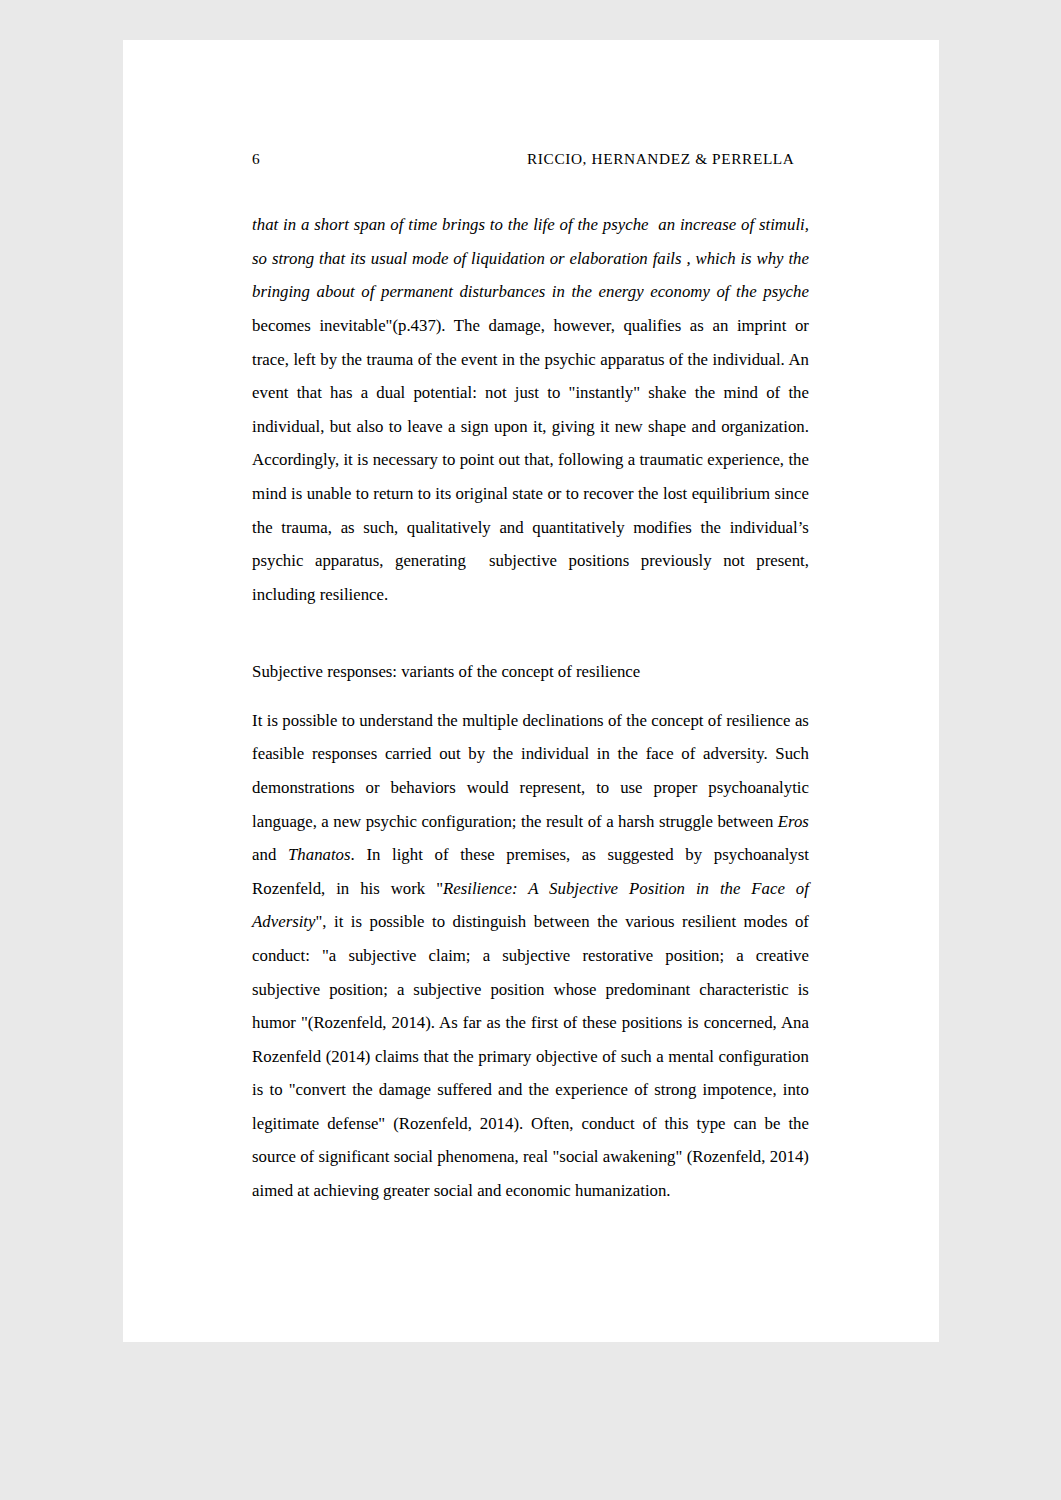6 Riccio, Hernandez & Perrella
that in a short span of time brings to the life of the psyche an increase of stimuli, so strong that its usual mode of liquidation or elaboration fails , which is why the bringing about of permanent disturbances in the energy economy of the psyche becomes inevitable"(p.437). The damage, however, qualifies as an imprint or trace, left by the trauma of the event in the psychic apparatus of the individual. An event that has a dual potential: not just to "instantly" shake the mind of the individual, but also to leave a sign upon it, giving it new shape and organization. Accordingly, it is necessary to point out that, following a traumatic experience, the mind is unable to return to its original state or to recover the lost equilibrium since the trauma, as such, qualitatively and quantitatively modifies the individual’s psychic apparatus, generating subjective positions previously not present, including resilience.
Subjective responses: variants of the concept of resilience
It is possible to understand the multiple declinations of the concept of resilience as feasible responses carried out by the individual in the face of adversity. Such demonstrations or behaviors would represent, to use proper psychoanalytic language, a new psychic configuration; the result of a harsh struggle between Eros and Thanatos. In light of these premises, as suggested by psychoanalyst Rozenfeld, in his work "Resilience: A Subjective Position in the Face of Adversity", it is possible to distinguish between the various resilient modes of conduct: "a subjective claim; a subjective restorative position; a creative subjective position; a subjective position whose predominant characteristic is humor "(Rozenfeld, 2014). As far as the first of these positions is concerned, Ana Rozenfeld (2014) claims that the primary objective of such a mental configuration is to "convert the damage suffered and the experience of strong impotence, into legitimate defense" (Rozenfeld, 2014). Often, conduct of this type can be the source of significant social phenomena, real "social awakening" (Rozenfeld, 2014) aimed at achieving greater social and economic humanization.